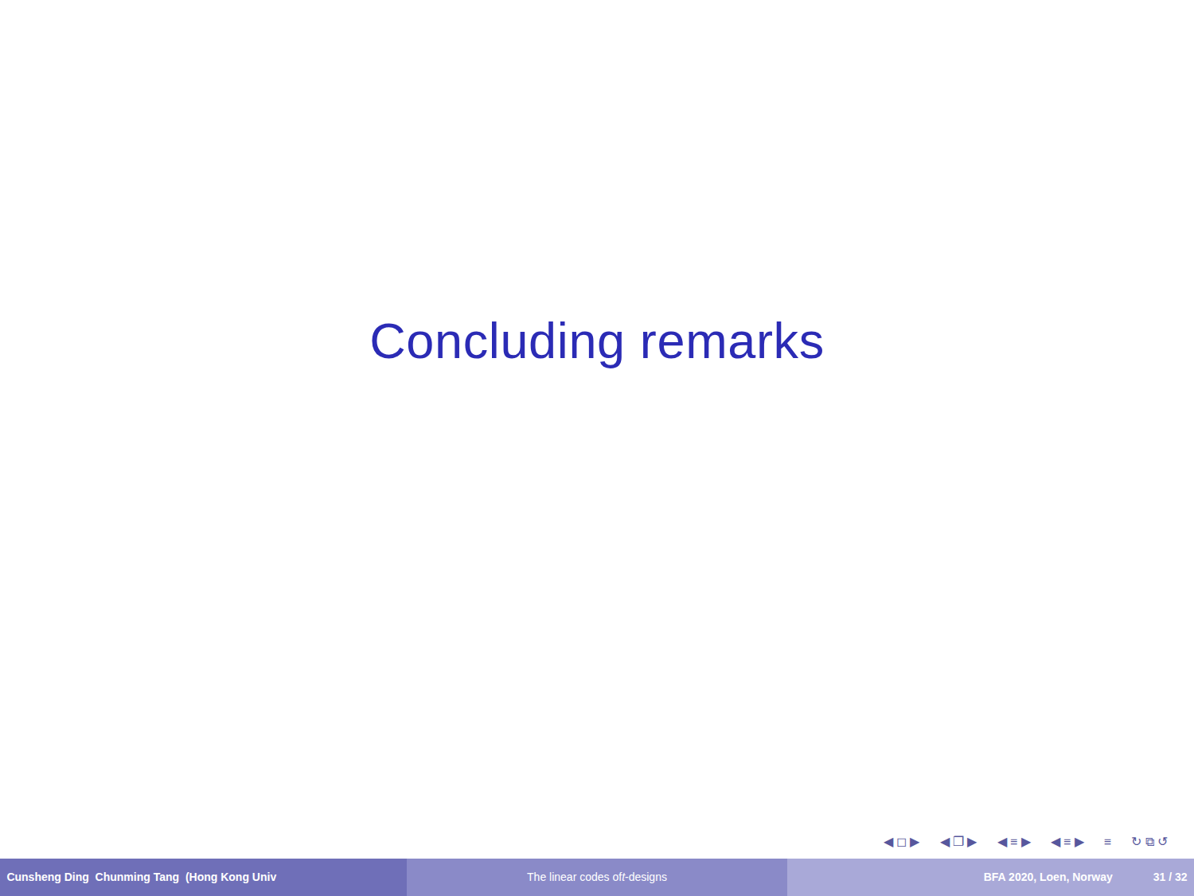Concluding remarks
◀ ◻ ▶ ◀ ❐ ▶ ◀ ≡ ▶ ◀ ≡ ▶ ≡ ↻ ⧉ ↺
Cunsheng Ding Chunming Tang (Hong Kong Univ
The linear codes of t-designs
BFA 2020, Loen, Norway 31 / 32